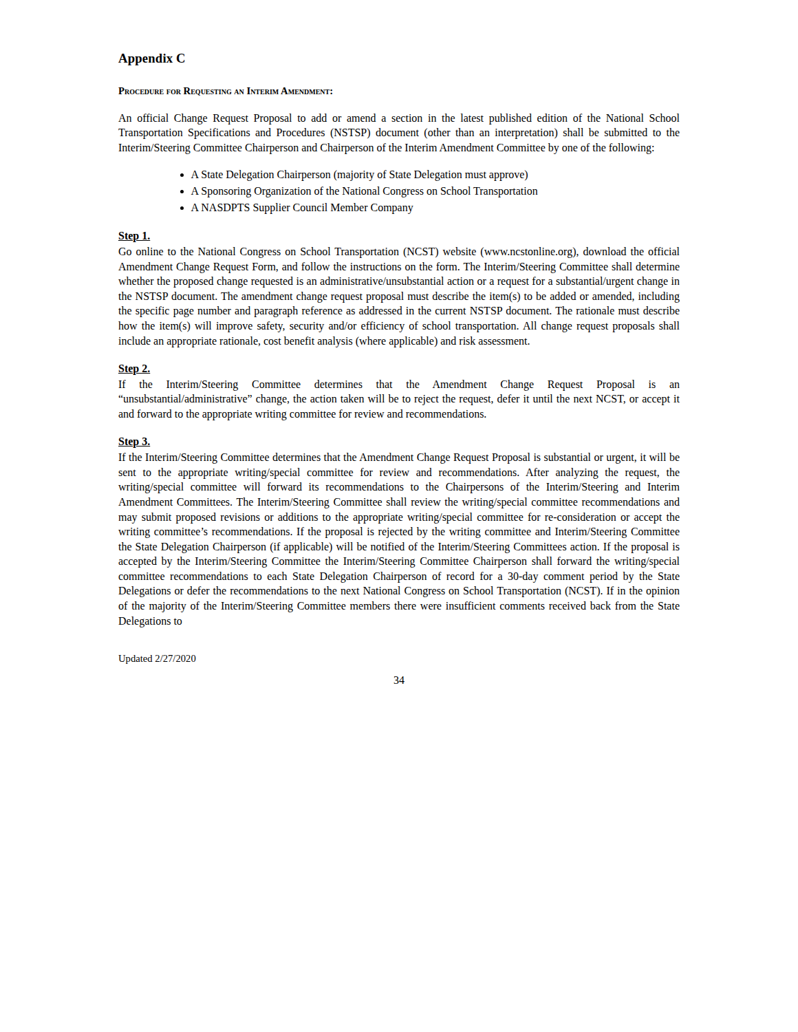Appendix C
Procedure for Requesting an Interim Amendment:
An official Change Request Proposal to add or amend a section in the latest published edition of the National School Transportation Specifications and Procedures (NSTSP) document (other than an interpretation) shall be submitted to the Interim/Steering Committee Chairperson and Chairperson of the Interim Amendment Committee by one of the following:
A State Delegation Chairperson (majority of State Delegation must approve)
A Sponsoring Organization of the National Congress on School Transportation
A NASDPTS Supplier Council Member Company
Step 1.
Go online to the National Congress on School Transportation (NCST) website (www.ncstonline.org), download the official Amendment Change Request Form, and follow the instructions on the form. The Interim/Steering Committee shall determine whether the proposed change requested is an administrative/unsubstantial action or a request for a substantial/urgent change in the NSTSP document. The amendment change request proposal must describe the item(s) to be added or amended, including the specific page number and paragraph reference as addressed in the current NSTSP document. The rationale must describe how the item(s) will improve safety, security and/or efficiency of school transportation. All change request proposals shall include an appropriate rationale, cost benefit analysis (where applicable) and risk assessment.
Step 2.
If the Interim/Steering Committee determines that the Amendment Change Request Proposal is an “unsubstantial/administrative” change, the action taken will be to reject the request, defer it until the next NCST, or accept it and forward to the appropriate writing committee for review and recommendations.
Step 3.
If the Interim/Steering Committee determines that the Amendment Change Request Proposal is substantial or urgent, it will be sent to the appropriate writing/special committee for review and recommendations. After analyzing the request, the writing/special committee will forward its recommendations to the Chairpersons of the Interim/Steering and Interim Amendment Committees. The Interim/Steering Committee shall review the writing/special committee recommendations and may submit proposed revisions or additions to the appropriate writing/special committee for re-consideration or accept the writing committee’s recommendations. If the proposal is rejected by the writing committee and Interim/Steering Committee the State Delegation Chairperson (if applicable) will be notified of the Interim/Steering Committees action. If the proposal is accepted by the Interim/Steering Committee the Interim/Steering Committee Chairperson shall forward the writing/special committee recommendations to each State Delegation Chairperson of record for a 30-day comment period by the State Delegations or defer the recommendations to the next National Congress on School Transportation (NCST). If in the opinion of the majority of the Interim/Steering Committee members there were insufficient comments received back from the State Delegations to
Updated 2/27/2020
34